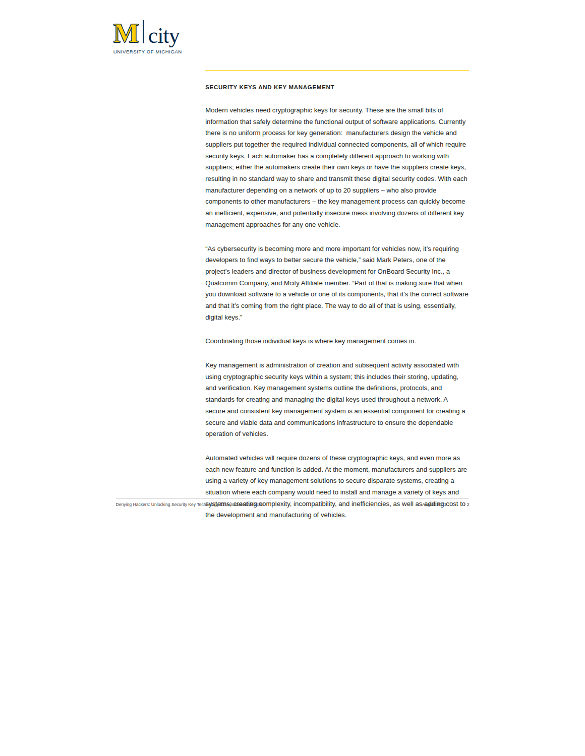M city
UNIVERSITY OF MICHIGAN
Security Keys and Key Management
Modern vehicles need cryptographic keys for security. These are the small bits of information that safely determine the functional output of software applications. Currently there is no uniform process for key generation: manufacturers design the vehicle and suppliers put together the required individual connected components, all of which require security keys. Each automaker has a completely different approach to working with suppliers; either the automakers create their own keys or have the suppliers create keys, resulting in no standard way to share and transmit these digital security codes. With each manufacturer depending on a network of up to 20 suppliers – who also provide components to other manufacturers – the key management process can quickly become an inefficient, expensive, and potentially insecure mess involving dozens of different key management approaches for any one vehicle.
“As cybersecurity is becoming more and more important for vehicles now, it’s requiring developers to find ways to better secure the vehicle,” said Mark Peters, one of the project’s leaders and director of business development for OnBoard Security Inc., a Qualcomm Company, and Mcity Affiliate member. “Part of that is making sure that when you download software to a vehicle or one of its components, that it’s the correct software and that it’s coming from the right place. The way to do all of that is using, essentially, digital keys.”
Coordinating those individual keys is where key management comes in.
Key management is administration of creation and subsequent activity associated with using cryptographic security keys within a system; this includes their storing, updating, and verification. Key management systems outline the definitions, protocols, and standards for creating and managing the digital keys used throughout a network. A secure and consistent key management system is an essential component for creating a secure and viable data and communications infrastructure to ensure the dependable operation of vehicles.
Automated vehicles will require dozens of these cryptographic keys, and even more as each new feature and function is added. At the moment, manufacturers and suppliers are using a variety of key management solutions to secure disparate systems, creating a situation where each company would need to install and manage a variety of keys and systems; creating complexity, incompatibility, and inefficiencies, as well as adding cost to the development and manufacturing of vehicles.
Denying Hackers: Unlocking Security Key Technology for Automated Vehicles
August 2021 2